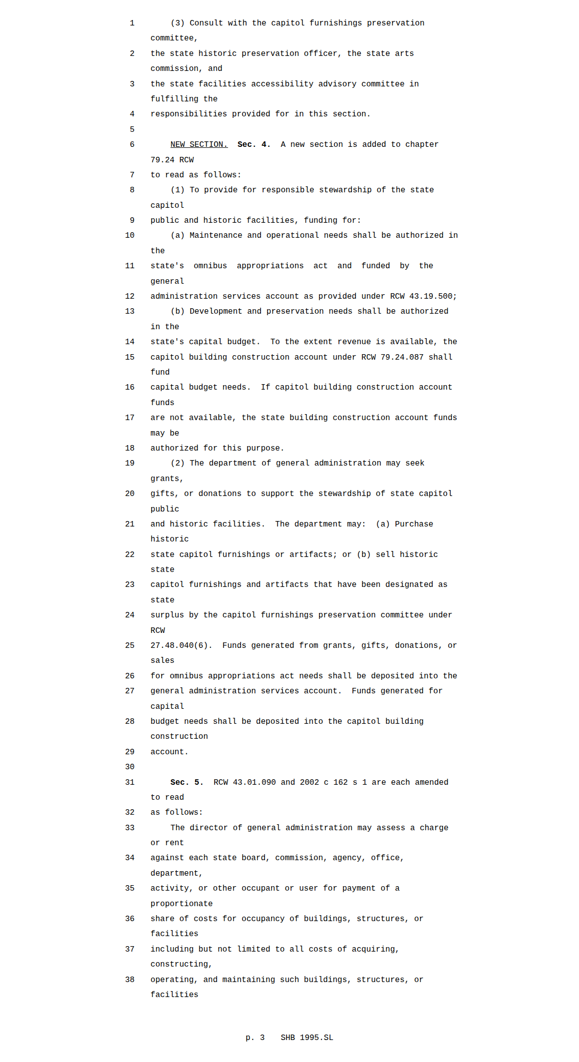(3) Consult with the capitol furnishings preservation committee,
the state historic preservation officer, the state arts commission, and
the state facilities accessibility advisory committee in fulfilling the
responsibilities provided for in this section.
NEW SECTION. Sec. 4. A new section is added to chapter 79.24 RCW
to read as follows:
(1) To provide for responsible stewardship of the state capitol
public and historic facilities, funding for:
(a) Maintenance and operational needs shall be authorized in the
state's omnibus appropriations act and funded by the general
administration services account as provided under RCW 43.19.500;
(b) Development and preservation needs shall be authorized in the
state's capital budget. To the extent revenue is available, the
capitol building construction account under RCW 79.24.087 shall fund
capital budget needs. If capitol building construction account funds
are not available, the state building construction account funds may be
authorized for this purpose.
(2) The department of general administration may seek grants,
gifts, or donations to support the stewardship of state capitol public
and historic facilities. The department may: (a) Purchase historic
state capitol furnishings or artifacts; or (b) sell historic state
capitol furnishings and artifacts that have been designated as state
surplus by the capitol furnishings preservation committee under RCW
27.48.040(6). Funds generated from grants, gifts, donations, or sales
for omnibus appropriations act needs shall be deposited into the
general administration services account. Funds generated for capital
budget needs shall be deposited into the capitol building construction
account.
Sec. 5. RCW 43.01.090 and 2002 c 162 s 1 are each amended to read
as follows:
The director of general administration may assess a charge or rent
against each state board, commission, agency, office, department,
activity, or other occupant or user for payment of a proportionate
share of costs for occupancy of buildings, structures, or facilities
including but not limited to all costs of acquiring, constructing,
operating, and maintaining such buildings, structures, or facilities
p. 3 SHB 1995.SL